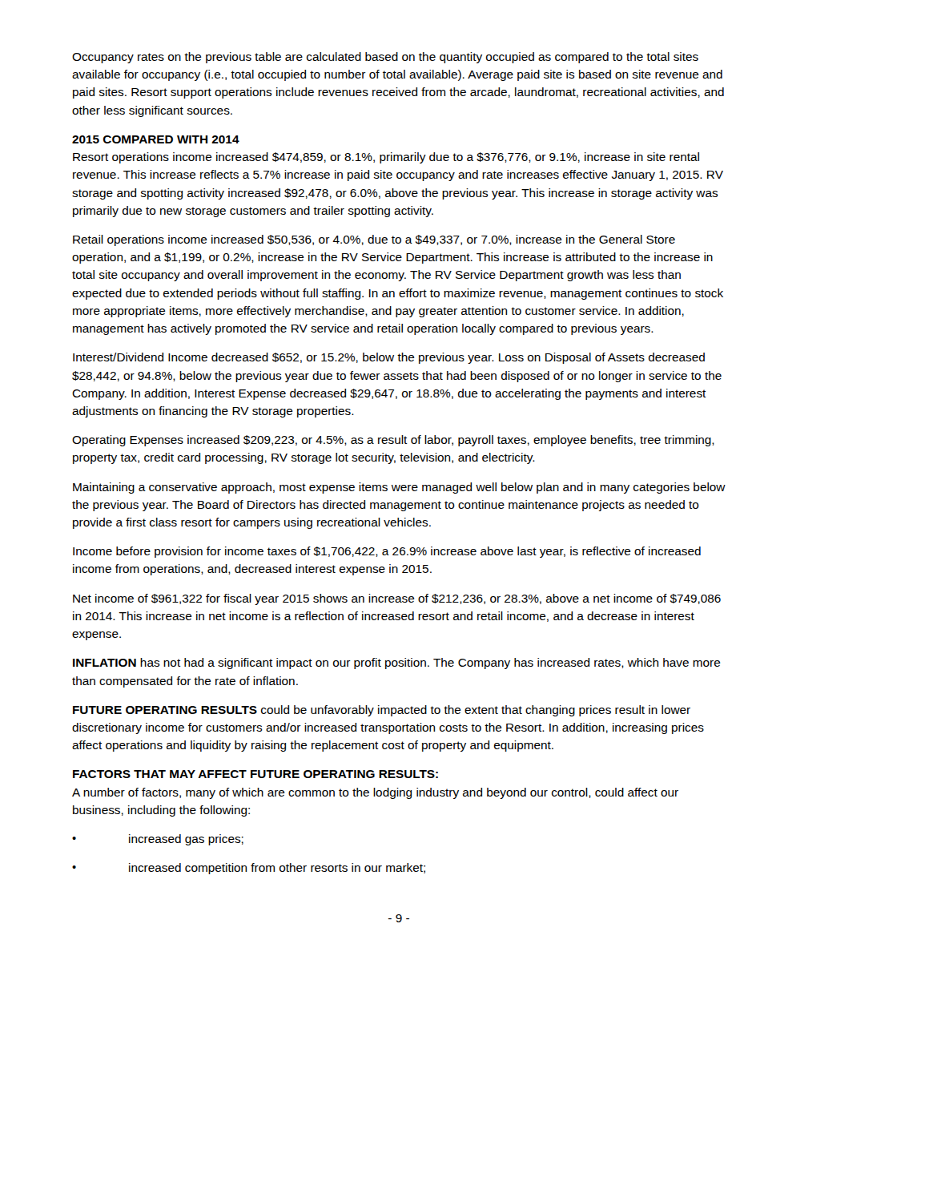Occupancy rates on the previous table are calculated based on the quantity occupied as compared to the total sites available for occupancy (i.e., total occupied to number of total available). Average paid site is based on site revenue and paid sites. Resort support operations include revenues received from the arcade, laundromat, recreational activities, and other less significant sources.
2015 COMPARED WITH 2014
Resort operations income increased $474,859, or 8.1%, primarily due to a $376,776, or 9.1%, increase in site rental revenue. This increase reflects a 5.7% increase in paid site occupancy and rate increases effective January 1, 2015. RV storage and spotting activity increased $92,478, or 6.0%, above the previous year. This increase in storage activity was primarily due to new storage customers and trailer spotting activity.
Retail operations income increased $50,536, or 4.0%, due to a $49,337, or 7.0%, increase in the General Store operation, and a $1,199, or 0.2%, increase in the RV Service Department. This increase is attributed to the increase in total site occupancy and overall improvement in the economy. The RV Service Department growth was less than expected due to extended periods without full staffing. In an effort to maximize revenue, management continues to stock more appropriate items, more effectively merchandise, and pay greater attention to customer service. In addition, management has actively promoted the RV service and retail operation locally compared to previous years.
Interest/Dividend Income decreased $652, or 15.2%, below the previous year. Loss on Disposal of Assets decreased $28,442, or 94.8%, below the previous year due to fewer assets that had been disposed of or no longer in service to the Company. In addition, Interest Expense decreased $29,647, or 18.8%, due to accelerating the payments and interest adjustments on financing the RV storage properties.
Operating Expenses increased $209,223, or 4.5%, as a result of labor, payroll taxes, employee benefits, tree trimming, property tax, credit card processing, RV storage lot security, television, and electricity.
Maintaining a conservative approach, most expense items were managed well below plan and in many categories below the previous year. The Board of Directors has directed management to continue maintenance projects as needed to provide a first class resort for campers using recreational vehicles.
Income before provision for income taxes of $1,706,422, a 26.9% increase above last year, is reflective of increased income from operations, and, decreased interest expense in 2015.
Net income of $961,322 for fiscal year 2015 shows an increase of $212,236, or 28.3%, above a net income of $749,086 in 2014. This increase in net income is a reflection of increased resort and retail income, and a decrease in interest expense.
INFLATION has not had a significant impact on our profit position. The Company has increased rates, which have more than compensated for the rate of inflation.
FUTURE OPERATING RESULTS could be unfavorably impacted to the extent that changing prices result in lower discretionary income for customers and/or increased transportation costs to the Resort. In addition, increasing prices affect operations and liquidity by raising the replacement cost of property and equipment.
FACTORS THAT MAY AFFECT FUTURE OPERATING RESULTS:
A number of factors, many of which are common to the lodging industry and beyond our control, could affect our business, including the following:
increased gas prices;
increased competition from other resorts in our market;
- 9 -